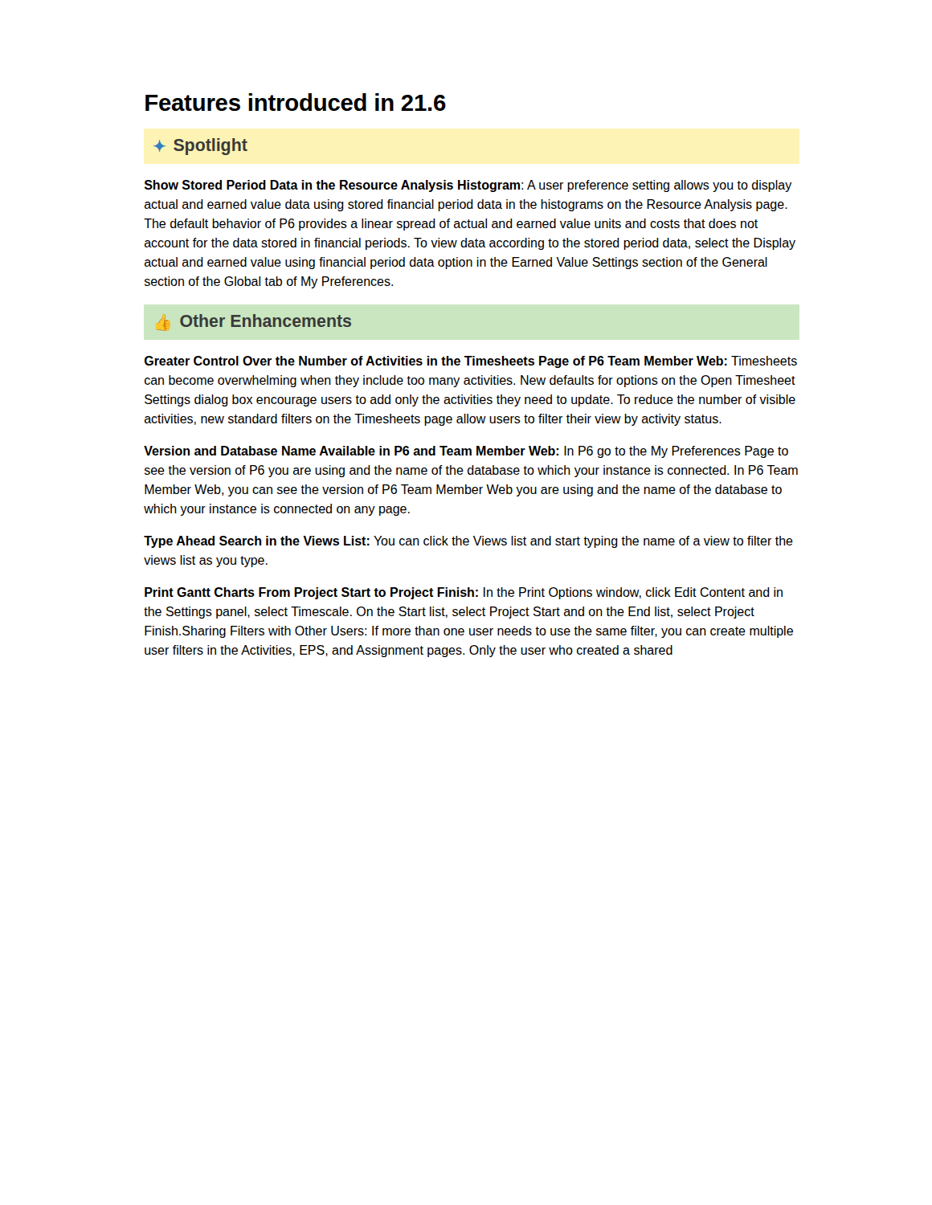Features introduced in 21.6
✦Spotlight
Show Stored Period Data in the Resource Analysis Histogram: A user preference setting allows you to display actual and earned value data using stored financial period data in the histograms on the Resource Analysis page. The default behavior of P6 provides a linear spread of actual and earned value units and costs that does not account for the data stored in financial periods. To view data according to the stored period data, select the Display actual and earned value using financial period data option in the Earned Value Settings section of the General section of the Global tab of My Preferences.
👍Other Enhancements
Greater Control Over the Number of Activities in the Timesheets Page of P6 Team Member Web: Timesheets can become overwhelming when they include too many activities. New defaults for options on the Open Timesheet Settings dialog box encourage users to add only the activities they need to update. To reduce the number of visible activities, new standard filters on the Timesheets page allow users to filter their view by activity status.
Version and Database Name Available in P6 and Team Member Web: In P6 go to the My Preferences Page to see the version of P6 you are using and the name of the database to which your instance is connected. In P6 Team Member Web, you can see the version of P6 Team Member Web you are using and the name of the database to which your instance is connected on any page.
Type Ahead Search in the Views List: You can click the Views list and start typing the name of a view to filter the views list as you type.
Print Gantt Charts From Project Start to Project Finish: In the Print Options window, click Edit Content and in the Settings panel, select Timescale. On the Start list, select Project Start and on the End list, select Project Finish.Sharing Filters with Other Users: If more than one user needs to use the same filter, you can create multiple user filters in the Activities, EPS, and Assignment pages. Only the user who created a shared